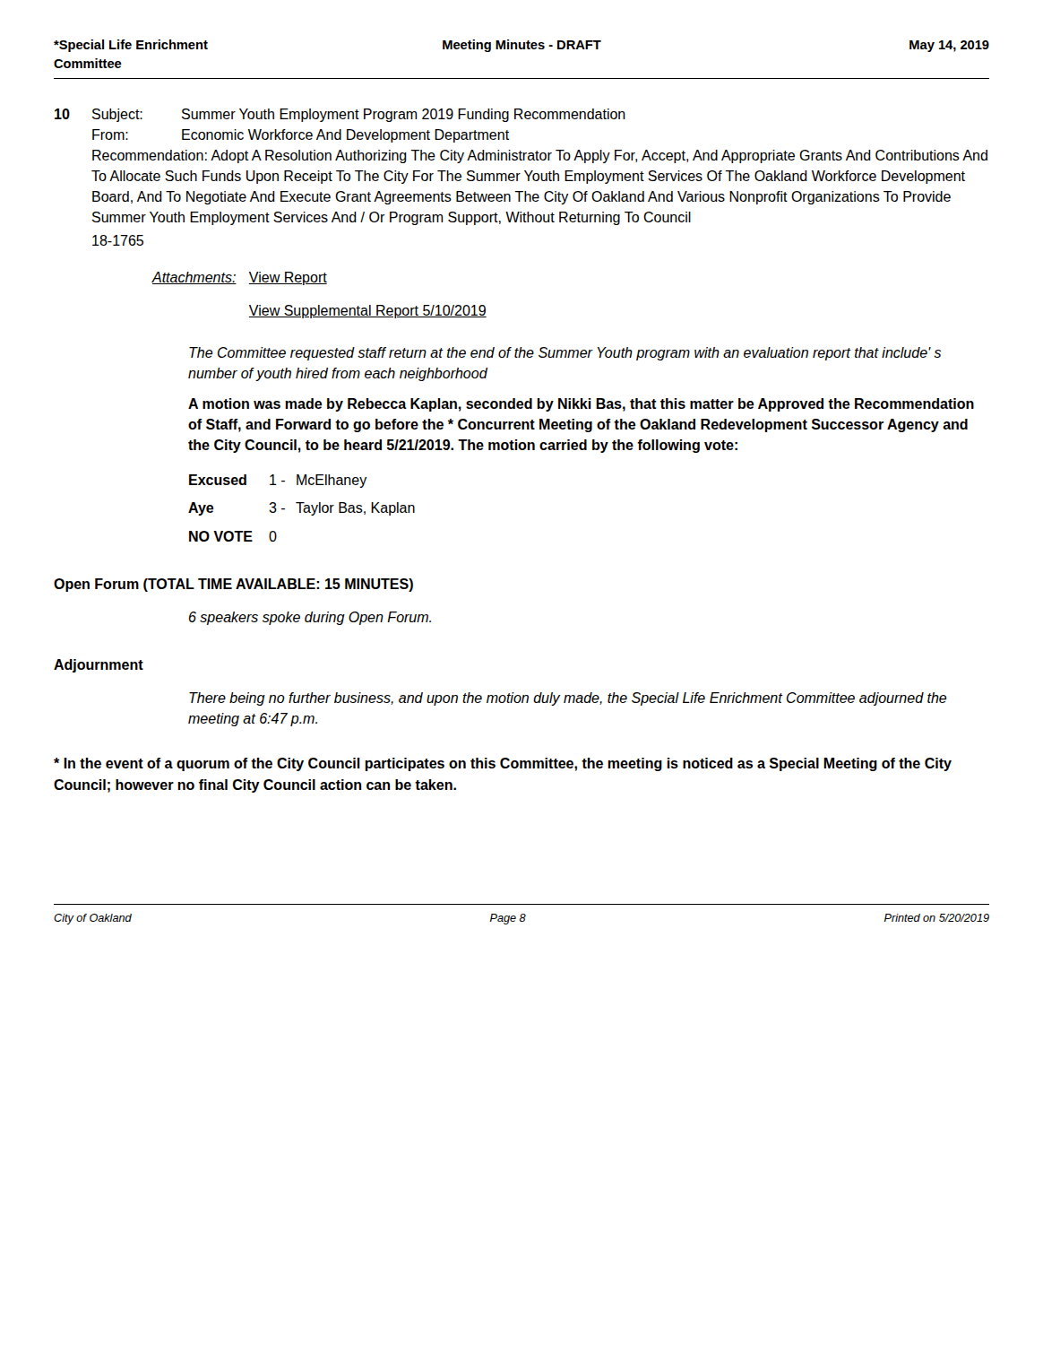*Special Life Enrichment
Committee
Meeting Minutes - DRAFT
May 14, 2019
10
Subject:
Summer Youth Employment Program 2019 Funding Recommendation
From:
Economic Workforce And Development Department
Recommendation: Adopt A Resolution Authorizing The City Administrator To Apply For, Accept, And Appropriate Grants And Contributions And To Allocate Such Funds Upon Receipt To The City For The Summer Youth Employment Services Of The Oakland Workforce Development Board, And To Negotiate And Execute Grant Agreements Between The City Of Oakland And Various Nonprofit Organizations To Provide Summer Youth Employment Services And / Or Program Support, Without Returning To Council
18-1765
Attachments:
View Report
View Supplemental Report 5/10/2019
The Committee requested staff return at the end of the Summer Youth program with an evaluation report that include' s number of youth hired from each neighborhood
A motion was made by Rebecca Kaplan, seconded by Nikki Bas, that this matter be Approved the Recommendation of Staff, and Forward to go before the * Concurrent Meeting of the Oakland Redevelopment Successor Agency and the City Council, to be heard 5/21/2019. The motion carried by the following vote:
Excused
1 -
McElhaney
Aye
3 -
Taylor Bas, Kaplan
NO VOTE
0
Open Forum (TOTAL TIME AVAILABLE: 15 MINUTES)
6 speakers spoke during Open Forum.
Adjournment
There being no further business, and upon the motion duly made, the Special Life Enrichment Committee adjourned the meeting at 6:47 p.m.
* In the event of a quorum of the City Council participates on this Committee, the meeting is noticed as a Special Meeting of the City Council; however no final City Council action can be taken.
City of Oakland
Page 8
Printed on 5/20/2019